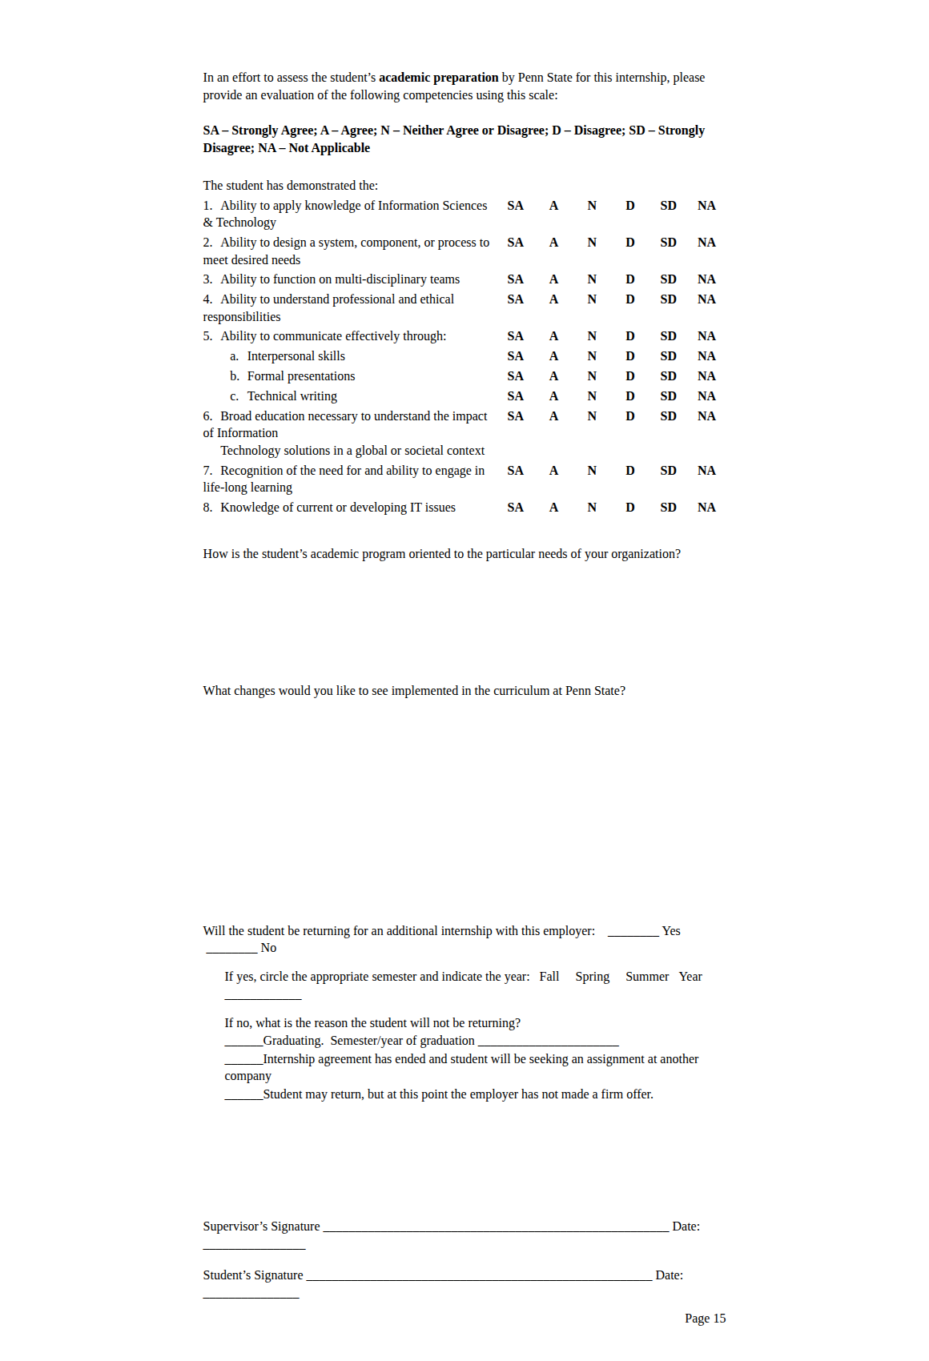In an effort to assess the student’s academic preparation by Penn State for this internship, please provide an evaluation of the following competencies using this scale:
SA – Strongly Agree; A – Agree; N – Neither Agree or Disagree; D – Disagree; SD – Strongly Disagree; NA – Not Applicable
The student has demonstrated the:
| 1. Ability to apply knowledge of Information Sciences & Technology | SA | A | N | D | SD | NA |
| 2. Ability to design a system, component, or process to meet desired needs | SA | A | N | D | SD | NA |
| 3. Ability to function on multi-disciplinary teams | SA | A | N | D | SD | NA |
| 4. Ability to understand professional and ethical responsibilities | SA | A | N | D | SD | NA |
| 5. Ability to communicate effectively through: | SA | A | N | D | SD | NA |
| a. Interpersonal skills | SA | A | N | D | SD | NA |
| b. Formal presentations | SA | A | N | D | SD | NA |
| c. Technical writing | SA | A | N | D | SD | NA |
| 6. Broad education necessary to understand the impact of Information Technology solutions in a global or societal context | SA | A | N | D | SD | NA |
| 7. Recognition of the need for and ability to engage in life-long learning | SA | A | N | D | SD | NA |
| 8. Knowledge of current or developing IT issues | SA | A | N | D | SD | NA |
How is the student’s academic program oriented to the particular needs of your organization?
What changes would you like to see implemented in the curriculum at Penn State?
Will the student be returning for an additional internship with this employer: ________ Yes ________ No
If yes, circle the appropriate semester and indicate the year: Fall Spring Summer Year ____________
If no, what is the reason the student will not be returning? ______Graduating. Semester/year of graduation ______________________ ______Internship agreement has ended and student will be seeking an assignment at another company ______Student may return, but at this point the employer has not made a firm offer.
Supervisor’s Signature ______________________________________________________ Date: ________________
Student’s Signature ______________________________________________________ Date: _______________
Page 15